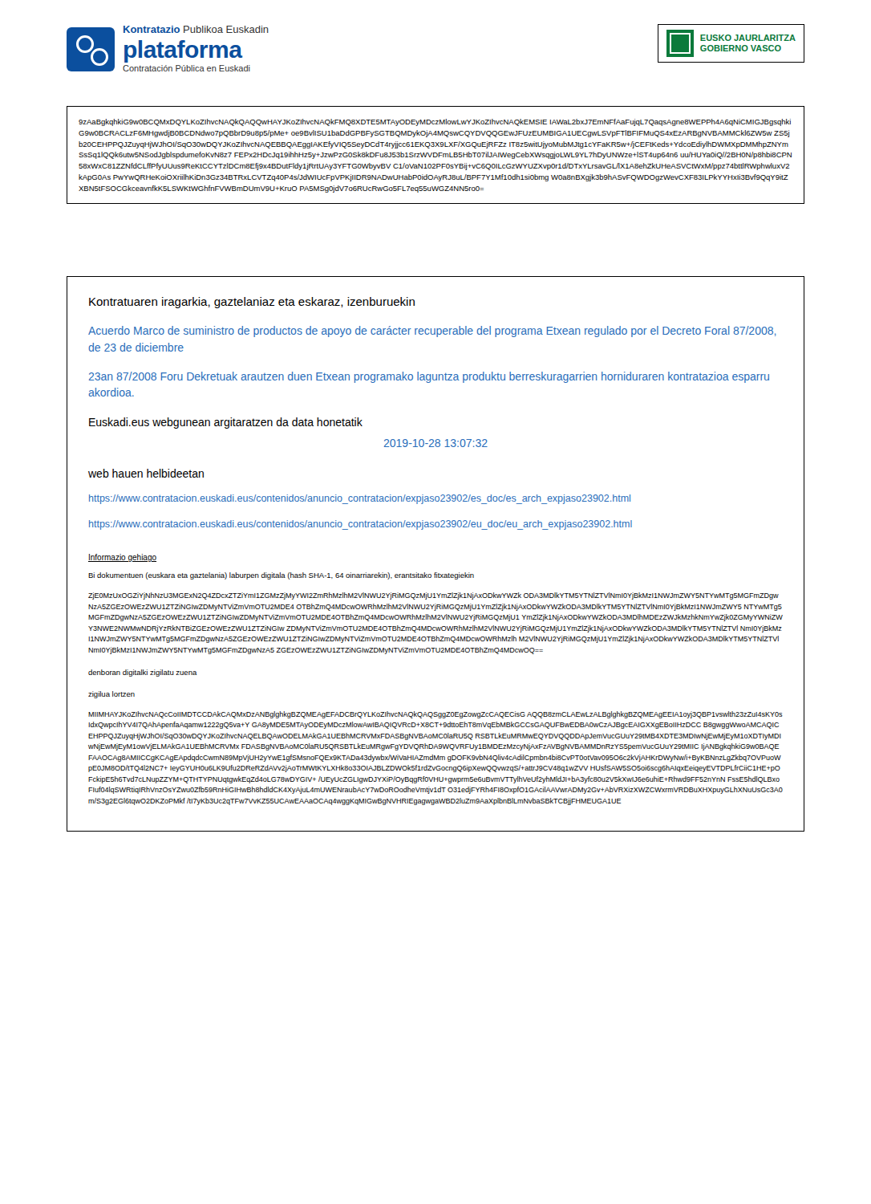Kontratazio Publikoa Euskadin
plataforma
Contratación Pública en Euskadi
EUSKO JAURLARITZA
GOBIERNO VASCO
9zAaBgkqhkiG9w0BCQMxDQYLKoZIhvcNAQkQAQQwHAYJKoZIhvcNAQkFMQ8XDTE5MTAyODEyMDczMlowLwYJKoZIhvcNAQkEMSIE IAWaL2bxJ7EmNFfAaFujqL7QaqsAgne8WEPPh4A6qNiCMIGJBgsqhkiG9w0BCRACLzF6MHgwdjB0BCDNdwo7pQBbrD9u8p5/pMe+ oe9BvlISU1baDdGPBFySGTBQMDykOjA4MQswCQYDVQQGEwJFUzEUMBIGA1UECgwLSVpFTlBFIFMuQS4xEzARBgNVBAMMCkl6ZW5w ZS5jb20CEHPPQJZuyqHjWJhOI/SqO30wDQYJKoZIhvcNAQEBBQAEggIAKEfyVIQ5SeyDCdT4ryjjcc61EKQ3X9LXF/XGQuEjRFZz IT8z5witUjyoMubMJtg1cYFaKR5w+/jCEFtKeds+YdcoEdiylhDWMXpDMMhpZNYmSsSq1lQQk6utw5NSodJgblspdumefoKvN8z7 FEPx2HDcJq19ihhHz5y+JzwPzG0Sk8kDFu8J53b1SrzWVDFmLB5HbT07ilJAIWegCebXWsqgjoLWL9YL7hDyUNWze+lST4up64n6 uu/HUYa0iQ//2BH0N/p8hbi8CPN58xWxC81ZZNfdCLffPfyUUus9ReKtCCYTzlDCm8Efj9x4BDutFldy1jRrtUAy3YFTG0WbyvBV C1/oVaN102PF0sYBij+vC6Q0ILcGzWYUZXvp0r1d/DTxYLrsavGL/lX1A8ehZkUHeASVCtWxM/ppz74bttlRWphwluxV2kApG0As PwYwQRHeKoiOXriilhKiDn3Gz34BTRxLCVTZq40P4s/JdWIUcFpVPKjIIDR9NADwUHabP0idOAyRJ8uL/BPF7Y1Mf10dh1si0bmg W0a8nBXgjk3b9hASvFQWDOgzWevCXF83ILPkYYHxIi3Bvf9QqY9itZXBN5tFSOCGkceavnfkK5LSWKtWGhfnFVWBmDUmV9U+KruO PA5MSg0jdV7o6RUcRwGo5FL7eq55uWGZ4NN5ro0=
Kontratuaren iragarkia, gaztelaniaz eta eskaraz, izenburuekin
Acuerdo Marco de suministro de productos de apoyo de carácter recuperable del programa Etxean regulado por el Decreto Foral 87/2008, de 23 de diciembre
23an 87/2008 Foru Dekretuak arautzen duen Etxean programako laguntza produktu berreskuragarrien horniduraren kontratazioa esparru akordioa.
Euskadi.eus webgunean argitaratzen da data honetatik
2019-10-28 13:07:32
web hauen helbideetan
https://www.contratacion.euskadi.eus/contenidos/anuncio_contratacion/expjaso23902/es_doc/es_arch_expjaso23902.html
https://www.contratacion.euskadi.eus/contenidos/anuncio_contratacion/expjaso23902/eu_doc/eu_arch_expjaso23902.html
Informazio gehiago
Bi dokumentuen (euskara eta gaztelania) laburpen digitala (hash SHA-1, 64 oinarriarekin), erantsitako fitxategiekin
ZjE0MzUxOGZiYjNhNzU3MGExN2Q4ZDcxZTZiYmI1ZGMzZjMyYWI2ZmRhMzlhM2VlNWU2YjRiMGQzMjU1YmZlZjk1NjAxODkwYWZk ODA3MDlkYTM5YTNlZTVlNmI0YjBkMzI1NWJmZWY5NTYwMTg5MGFmZDgwNzA5ZGEzOWEzZWU1ZTZiNGIwZDMyNTViZmVmOTU2MDE4 OTBhZmQ4MDcwOWRhMzlhM2VlNWU2YjRiMGQzMjU1YmZlZjk1NjAxODkwYWZkODA3MDlkYTM5YTNlZTVlNmI0YjBkMzI1NWJmZWY5 NTYwMTg5MGFmZDgwNzA5ZGEzOWEzZWU1ZTZiNGIwZDMyNTViZmVmOTU2MDE4OTBhZmQ4MDcwOWRhMzlhM2VlNWU2YjRiMGQzMjU1 YmZlZjk1NjAxODkwYWZkODA3MDlhMDEzZWJkMzhkNmYwZjk0ZGMyYWNiZWY3NWE2NWMwNDRjYzRkNTBiZGEzOWEzZWU1ZTZiNGIw ZDMyNTViZmVmOTU2MDE4OTBhZmQ4MDcwOWRhMzlhM2VlNWU2YjRiMGQzMjU1YmZlZjk1NjAxODkwYWZkODA3MDlkYTM5YTNlZTVl NmI0YjBkMzI1NWJmZWY5NTYwMTg5MGFmZDgwNzA5ZGEzOWEzZWU1ZTZiNGIwZDMyNTViZmVmOTU2MDE4OTBhZmQ4MDcwOWRhMzlh M2VlNWU2YjRiMGQzMjU1YmZlZjk1NjAxODkwYWZkODA3MDlkYTM5YTNlZTVlNmI0YjBkMzI1NWJmZWY5NTYwMTg5MGFmZDgwNzA5 ZGEzOWEzZWU1ZTZiNGIwZDMyNTViZmVmOTU2MDE4OTBhZmQ4MDcwOQ==
denboran digitalki zigilatu zuena
zigilua lortzen
MIIMHAYJKoZIhvcNAQcCoIIMDTCCDAkCAQMxDzANBglghkgBZQMEAgEFADCBrQYLKoZIhvcNAQkQAQSggZ0EgZowgZcCAQECisG AQQB8zmCLAEwLzALBglghkgBZQMEAgEEIA1oyj3QBP1vswlth23zZuI4sKY0sIdxQwpcIhYV4I7QAhApenfaAqamw1222gQ5va+Y GA8yMDE5MTAyODEyMDczMlowAwIBAQIQVRcD+X8CT+9dttoEhT8mVqEbMBkGCCsGAQUFBwEDBA0wCzAJBgcEAIGXXgEBoIIHzDCC B8gwggWwoAMCAQICEHPPQJZuyqHjWJhOI/SqO30wDQYJKoZIhvcNAQELBQAwODELMAkGA1UEBhMCRVMxFDASBgNVBAoMC0laRU5Q RSBTLkEuMRMwEQYDVQQDDApJemVucGUuY29tMB4XDTE3MDIwNjEwMjEyM1oXDTIyMDIwNjEwMjEyM1owVjELMAkGA1UEBhMCRVMx FDASBgNVBAoMC0laRU5QRSBTLkEuMRgwFgYDVQRhDA9WQVRFUy1BMDEzMzcyNjAxFzAVBgNVBAMMDnRzYS5pemVucGUuY29tMIIC IjANBgkqhkiG9w0BAQEFAAOCAg8AMIICCgKCAgEApdqdcCwmN89MpVjUH2yYwE1gfSMsnoFQEx9KTADa43dywbx/WiVaHIAZmdMm gDOFK9vbN4Qliv4cAdilCpmbn4bi8CvPT0otVav095O6c2kVjAHKrDWyNw/i+ByKBNnzLgZkbq7OVPuoWpE0JM8OD/tTQ4l2NC7+ IeyGYUH0u6LK9Ufu2DReRZdAVv2jAoTrMWtKYLXHk8o33OIAJBLZDWOk5f1rdZvGocngQ6ipXewQQvwzqS/+attrJ9CV48q1wZVV HUsfSAW5SO5oi6scg6hAIqxEeiqeyEVTDPLfrCiiC1HE+pOFckipE5h6Tvd7cLNupZZYM+QTHTYPNUqtgwkEqZd4oLG78wDYGIV+ /UEyUcZGLIgwDJYXiP/OyBqgRf0VHU+gwprm5e6uBvmVTTylhVeUf2yhMldJI+bA3yfc80u2V5kXwIJ6e6uhiE+Rhwd9FF52nYnN FssE5hdlQLBxoFIuf04lqSWRtiqIRhVnzOsYZwu0Zfb59RnHiGIHwBh8hdldCK4XyAjuL4mUWENraubAcY7wDoROodheVmtjv1dT O31edjFYRh4FI8OxpfO1GAcilAAVwrADMy2Gv+AbVRXizXWZCWxrmVRDBuXHXpuyGLhXNuUsGc3A0m/S3g2EGl6tqwO2DKZoPMkf /tI7yKb3Uc2qTFw7VvKZ55UCAwEAAaOCAq4wggKqMIGwBgNVHRIEgagwgaWBD2luZm9AaXplbnBlLmNvbaSBkTCBjjFHMEUGA1UE